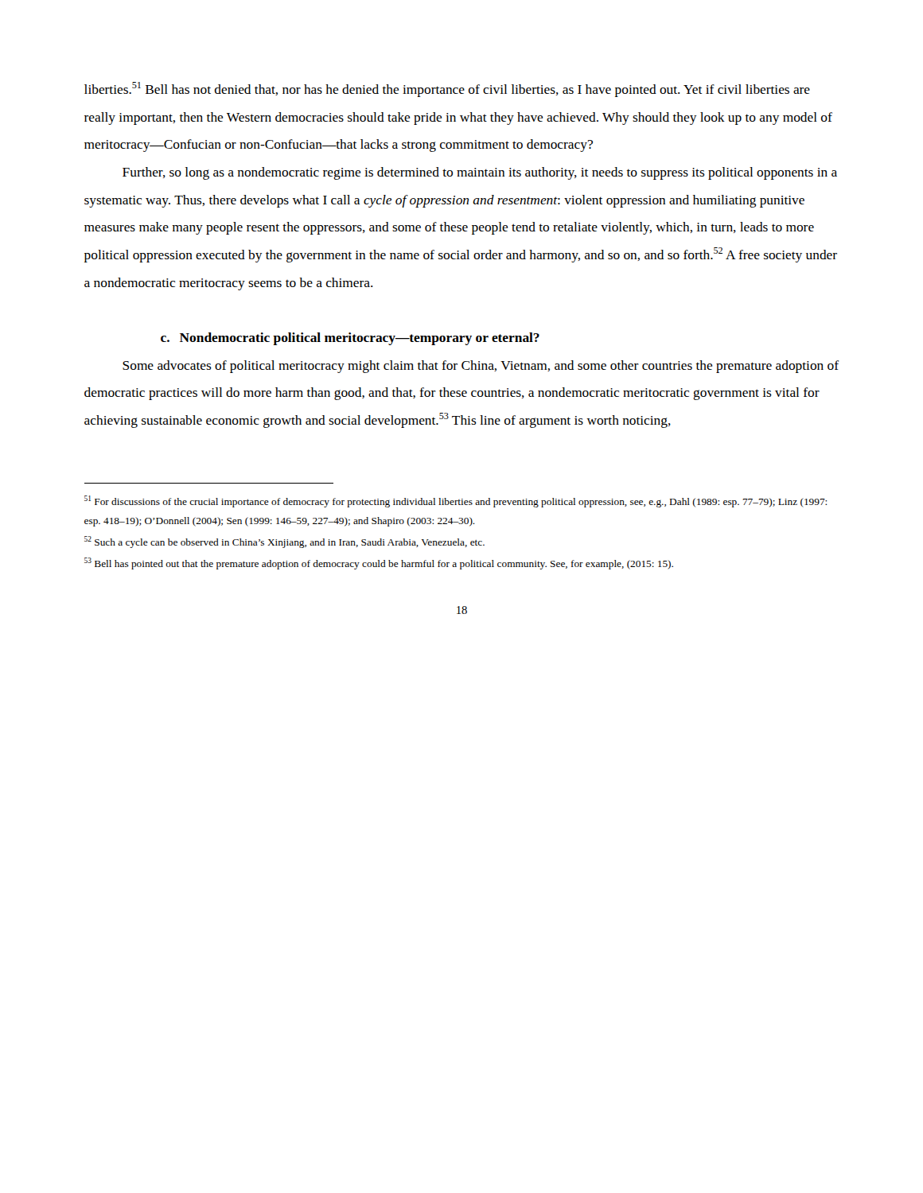liberties.51 Bell has not denied that, nor has he denied the importance of civil liberties, as I have pointed out. Yet if civil liberties are really important, then the Western democracies should take pride in what they have achieved. Why should they look up to any model of meritocracy—Confucian or non-Confucian—that lacks a strong commitment to democracy?
Further, so long as a nondemocratic regime is determined to maintain its authority, it needs to suppress its political opponents in a systematic way. Thus, there develops what I call a cycle of oppression and resentment: violent oppression and humiliating punitive measures make many people resent the oppressors, and some of these people tend to retaliate violently, which, in turn, leads to more political oppression executed by the government in the name of social order and harmony, and so on, and so forth.52 A free society under a nondemocratic meritocracy seems to be a chimera.
c. Nondemocratic political meritocracy—temporary or eternal?
Some advocates of political meritocracy might claim that for China, Vietnam, and some other countries the premature adoption of democratic practices will do more harm than good, and that, for these countries, a nondemocratic meritocratic government is vital for achieving sustainable economic growth and social development.53 This line of argument is worth noticing,
51 For discussions of the crucial importance of democracy for protecting individual liberties and preventing political oppression, see, e.g., Dahl (1989: esp. 77–79); Linz (1997: esp. 418–19); O’Donnell (2004); Sen (1999: 146–59, 227–49); and Shapiro (2003: 224–30).
52 Such a cycle can be observed in China’s Xinjiang, and in Iran, Saudi Arabia, Venezuela, etc.
53 Bell has pointed out that the premature adoption of democracy could be harmful for a political community. See, for example, (2015: 15).
18